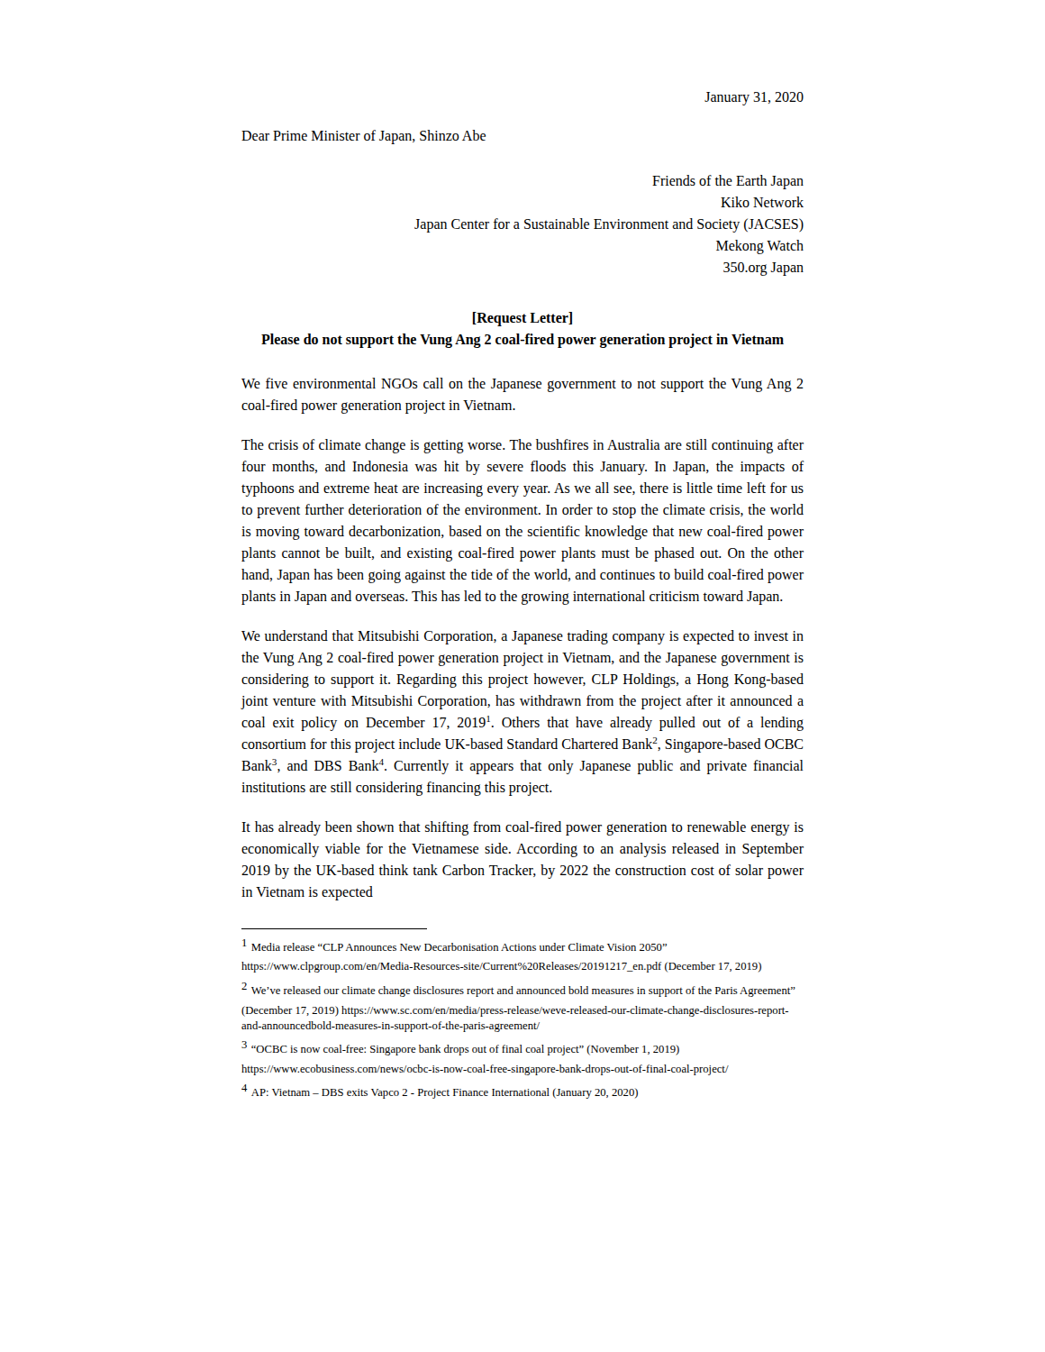January 31, 2020
Dear Prime Minister of Japan, Shinzo Abe
Friends of the Earth Japan
Kiko Network
Japan Center for a Sustainable Environment and Society (JACSES)
Mekong Watch
350.org Japan
[Request Letter] Please do not support the Vung Ang 2 coal-fired power generation project in Vietnam
We five environmental NGOs call on the Japanese government to not support the Vung Ang 2 coal-fired power generation project in Vietnam.
The crisis of climate change is getting worse. The bushfires in Australia are still continuing after four months, and Indonesia was hit by severe floods this January. In Japan, the impacts of typhoons and extreme heat are increasing every year. As we all see, there is little time left for us to prevent further deterioration of the environment. In order to stop the climate crisis, the world is moving toward decarbonization, based on the scientific knowledge that new coal-fired power plants cannot be built, and existing coal-fired power plants must be phased out. On the other hand, Japan has been going against the tide of the world, and continues to build coal-fired power plants in Japan and overseas. This has led to the growing international criticism toward Japan.
We understand that Mitsubishi Corporation, a Japanese trading company is expected to invest in the Vung Ang 2 coal-fired power generation project in Vietnam, and the Japanese government is considering to support it. Regarding this project however, CLP Holdings, a Hong Kong-based joint venture with Mitsubishi Corporation, has withdrawn from the project after it announced a coal exit policy on December 17, 20191. Others that have already pulled out of a lending consortium for this project include UK-based Standard Chartered Bank2, Singapore-based OCBC Bank3, and DBS Bank4. Currently it appears that only Japanese public and private financial institutions are still considering financing this project.
It has already been shown that shifting from coal-fired power generation to renewable energy is economically viable for the Vietnamese side. According to an analysis released in September 2019 by the UK-based think tank Carbon Tracker, by 2022 the construction cost of solar power in Vietnam is expected
1 Media release “CLP Announces New Decarbonisation Actions under Climate Vision 2050”
https://www.clpgroup.com/en/Media-Resources-site/Current%20Releases/20191217_en.pdf (December 17, 2019)
2 We’ve released our climate change disclosures report and announced bold measures in support of the Paris Agreement”
(December 17, 2019) https://www.sc.com/en/media/press-release/weve-released-our-climate-change-disclosures-report-and-announcedbold-measures-in-support-of-the-paris-agreement/
3“OCBC is now coal-free: Singapore bank drops out of final coal project” (November 1, 2019)
https://www.ecobusiness.com/news/ocbc-is-now-coal-free-singapore-bank-drops-out-of-final-coal-project/
4 AP: Vietnam – DBS exits Vapco 2 - Project Finance International (January 20, 2020)